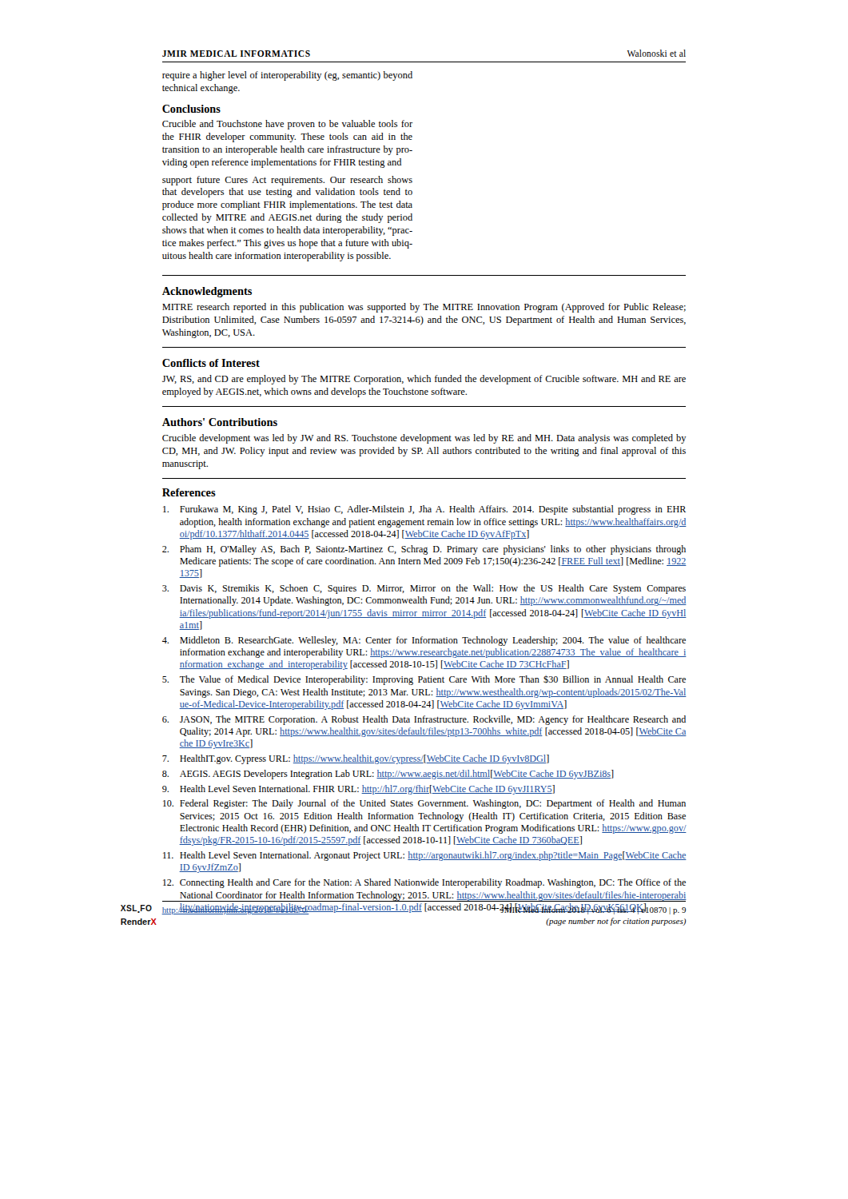JMIR MEDICAL INFORMATICS Walonoski et al
require a higher level of interoperability (eg, semantic) beyond technical exchange.
Conclusions
Crucible and Touchstone have proven to be valuable tools for the FHIR developer community. These tools can aid in the transition to an interoperable health care infrastructure by providing open reference implementations for FHIR testing and
support future Cures Act requirements. Our research shows that developers that use testing and validation tools tend to produce more compliant FHIR implementations. The test data collected by MITRE and AEGIS.net during the study period shows that when it comes to health data interoperability, “practice makes perfect.” This gives us hope that a future with ubiquitous health care information interoperability is possible.
Acknowledgments
MITRE research reported in this publication was supported by The MITRE Innovation Program (Approved for Public Release; Distribution Unlimited, Case Numbers 16-0597 and 17-3214-6) and the ONC, US Department of Health and Human Services, Washington, DC, USA.
Conflicts of Interest
JW, RS, and CD are employed by The MITRE Corporation, which funded the development of Crucible software. MH and RE are employed by AEGIS.net, which owns and develops the Touchstone software.
Authors' Contributions
Crucible development was led by JW and RS. Touchstone development was led by RE and MH. Data analysis was completed by CD, MH, and JW. Policy input and review was provided by SP. All authors contributed to the writing and final approval of this manuscript.
References
Furukawa M, King J, Patel V, Hsiao C, Adler-Milstein J, Jha A. Health Affairs. 2014. Despite substantial progress in EHR adoption, health information exchange and patient engagement remain low in office settings URL: https://www.healthaffairs.org/doi/pdf/10.1377/hlthaff.2014.0445 [accessed 2018-04-24] [WebCite Cache ID 6yvAfFpTx]
Pham H, O'Malley AS, Bach P, Saiontz-Martinez C, Schrag D. Primary care physicians' links to other physicians through Medicare patients: The scope of care coordination. Ann Intern Med 2009 Feb 17;150(4):236-242 [FREE Full text] [Medline: 19221375]
Davis K, Stremikis K, Schoen C, Squires D. Mirror, Mirror on the Wall: How the US Health Care System Compares Internationally. 2014 Update. Washington, DC: Commonwealth Fund; 2014 Jun. URL: http://www.commonwealthfund.org/~/media/files/publications/fund-report/2014/jun/1755_davis_mirror_mirror_2014.pdf [accessed 2018-04-24] [WebCite Cache ID 6yvHla1mt]
Middleton B. ResearchGate. Wellesley, MA: Center for Information Technology Leadership; 2004. The value of healthcare information exchange and interoperability URL: https://www.researchgate.net/publication/228874733_The_value_of_healthcare_information_exchange_and_interoperability [accessed 2018-10-15] [WebCite Cache ID 73CHcFhaF]
The Value of Medical Device Interoperability: Improving Patient Care With More Than $30 Billion in Annual Health Care Savings. San Diego, CA: West Health Institute; 2013 Mar. URL: http://www.westhealth.org/wp-content/uploads/2015/02/The-Value-of-Medical-Device-Interoperability.pdf [accessed 2018-04-24] [WebCite Cache ID 6yvImmiVA]
JASON, The MITRE Corporation. A Robust Health Data Infrastructure. Rockville, MD: Agency for Healthcare Research and Quality; 2014 Apr. URL: https://www.healthit.gov/sites/default/files/ptp13-700hhs_white.pdf [accessed 2018-04-05] [WebCite Cache ID 6yvIre3Kc]
HealthIT.gov. Cypress URL: https://www.healthit.gov/cypress/[WebCite Cache ID 6yvIv8DGl]
AEGIS. AEGIS Developers Integration Lab URL: http://www.aegis.net/dil.html[WebCite Cache ID 6yvJBZi8s]
Health Level Seven International. FHIR URL: http://hl7.org/fhir[WebCite Cache ID 6yvJI1RY5]
Federal Register: The Daily Journal of the United States Government. Washington, DC: Department of Health and Human Services; 2015 Oct 16. 2015 Edition Health Information Technology (Health IT) Certification Criteria, 2015 Edition Base Electronic Health Record (EHR) Definition, and ONC Health IT Certification Program Modifications URL: https://www.gpo.gov/fdsys/pkg/FR-2015-10-16/pdf/2015-25597.pdf [accessed 2018-10-11] [WebCite Cache ID 7360baQEE]
Health Level Seven International. Argonaut Project URL: http://argonautwiki.hl7.org/index.php?title=Main_Page[WebCite Cache ID 6yvJfZmZo]
Connecting Health and Care for the Nation: A Shared Nationwide Interoperability Roadmap. Washington, DC: The Office of the National Coordinator for Health Information Technology; 2015. URL: https://www.healthit.gov/sites/default/files/hie-interoperability/nationwide-interoperability-roadmap-final-version-1.0.pdf [accessed 2018-04-24] [WebCite Cache ID 6yvK561QK]
XSL•FO
RenderX
http://medinform.jmir.org/2018/4/e10870/ JMIR Med Inform 2018 | vol. 6 | iss. 4 | e10870 | p. 9
(page number not for citation purposes)